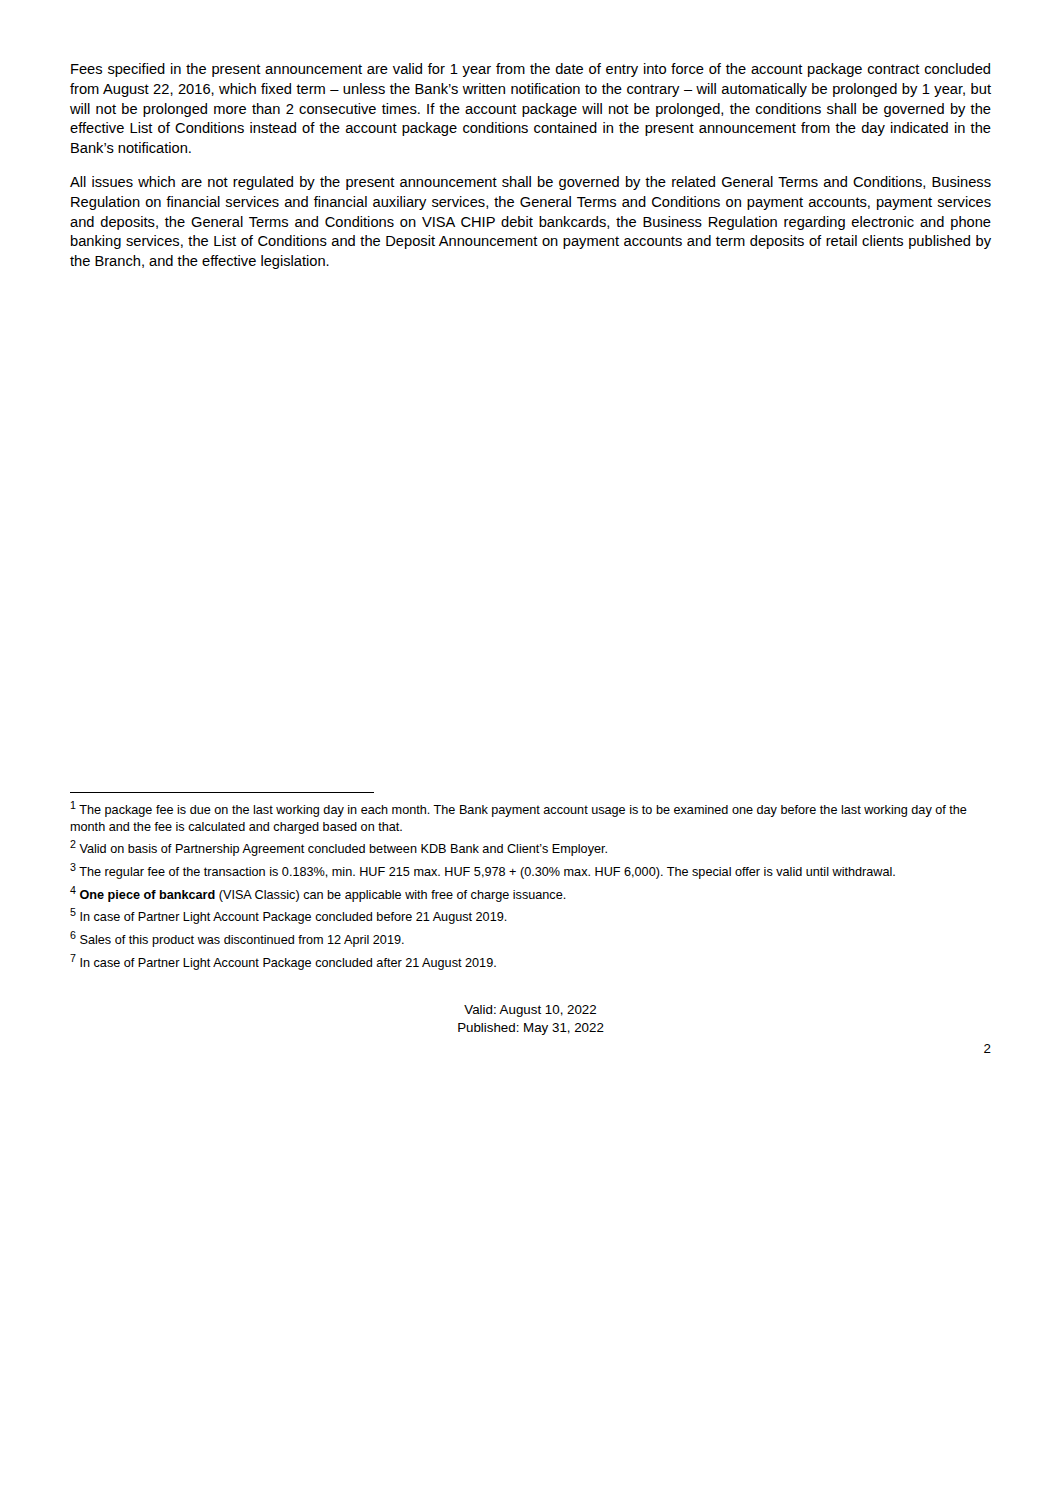Fees specified in the present announcement are valid for 1 year from the date of entry into force of the account package contract concluded from August 22, 2016, which fixed term – unless the Bank’s written notification to the contrary – will automatically be prolonged by 1 year, but will not be prolonged more than 2 consecutive times. If the account package will not be prolonged, the conditions shall be governed by the effective List of Conditions instead of the account package conditions contained in the present announcement from the day indicated in the Bank’s notification.
All issues which are not regulated by the present announcement shall be governed by the related General Terms and Conditions, Business Regulation on financial services and financial auxiliary services, the General Terms and Conditions on payment accounts, payment services and deposits, the General Terms and Conditions on VISA CHIP debit bankcards, the Business Regulation regarding electronic and phone banking services, the List of Conditions and the Deposit Announcement on payment accounts and term deposits of retail clients published by the Branch, and the effective legislation.
1 The package fee is due on the last working day in each month. The Bank payment account usage is to be examined one day before the last working day of the month and the fee is calculated and charged based on that.
2 Valid on basis of Partnership Agreement concluded between KDB Bank and Client’s Employer.
3 The regular fee of the transaction is 0.183%, min. HUF 215 max. HUF 5,978 + (0.30% max. HUF 6,000). The special offer is valid until withdrawal.
4 One piece of bankcard (VISA Classic) can be applicable with free of charge issuance.
5 In case of Partner Light Account Package concluded before 21 August 2019.
6 Sales of this product was discontinued from 12 April 2019.
7 In case of Partner Light Account Package concluded after 21 August 2019.
Valid: August 10, 2022
Published: May 31, 2022
2